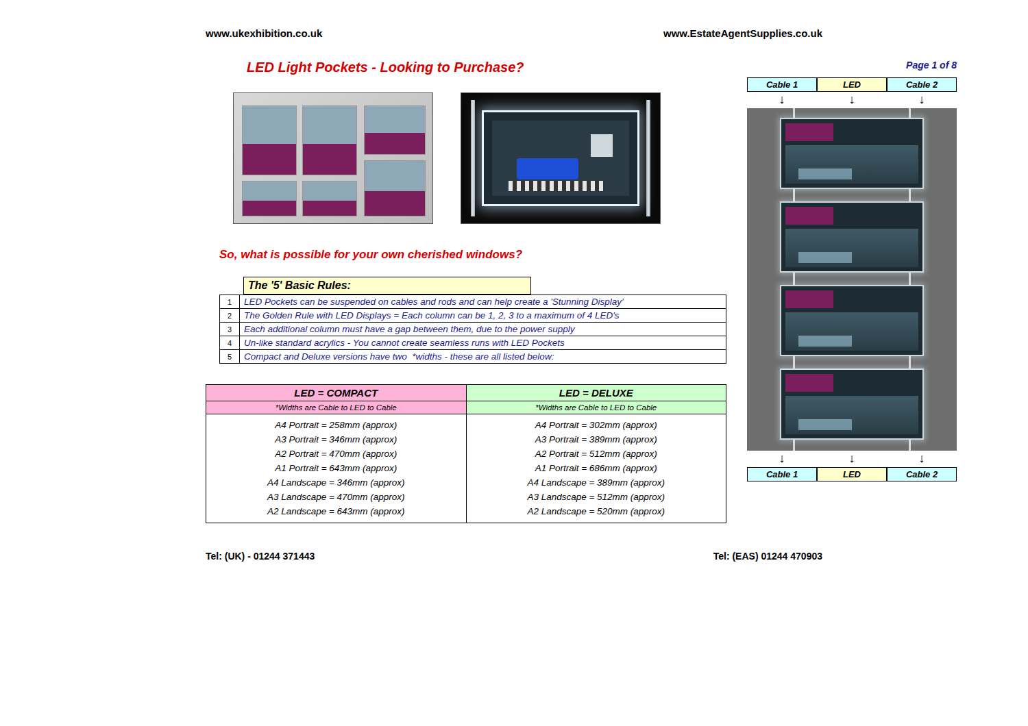www.ukexhibition.co.uk www.EstateAgentSupplies.co.uk
LED Light Pockets - Looking to Purchase?
So, what is possible for your own cherished windows?
The '5' Basic Rules:
| 1 | LED Pockets can be suspended on cables and rods and can help create a 'Stunning Display' |
| 2 | The Golden Rule with LED Displays = Each column can be 1, 2, 3 to a maximum of 4 LED's |
| 3 | Each additional column must have a gap between them, due to the power supply |
| 4 | Un-like standard acrylics - You cannot create seamless runs with LED Pockets |
| 5 | Compact and Deluxe versions have two *widths - these are all listed below: |
| LED = COMPACT | LED = DELUXE |
| --- | --- |
| *Widths are Cable to LED to Cable | *Widths are Cable to LED to Cable |
| A4 Portrait = 258mm (approx) A3 Portrait = 346mm (approx) A2 Portrait = 470mm (approx) A1 Portrait = 643mm (approx) A4 Landscape = 346mm (approx) A3 Landscape = 470mm (approx) A2 Landscape = 643mm (approx) | A4 Portrait = 302mm (approx) A3 Portrait = 389mm (approx) A2 Portrait = 512mm (approx) A1 Portrait = 686mm (approx) A4 Landscape = 389mm (approx) A3 Landscape = 512mm (approx) A2 Landscape = 520mm (approx) |
Page 1 of 8
Cable 1
LED
Cable 2
↓↓↓
↓↓↓
Cable 1
LED
Cable 2
Tel: (UK) - 01244 371443 Tel: (EAS) 01244 470903